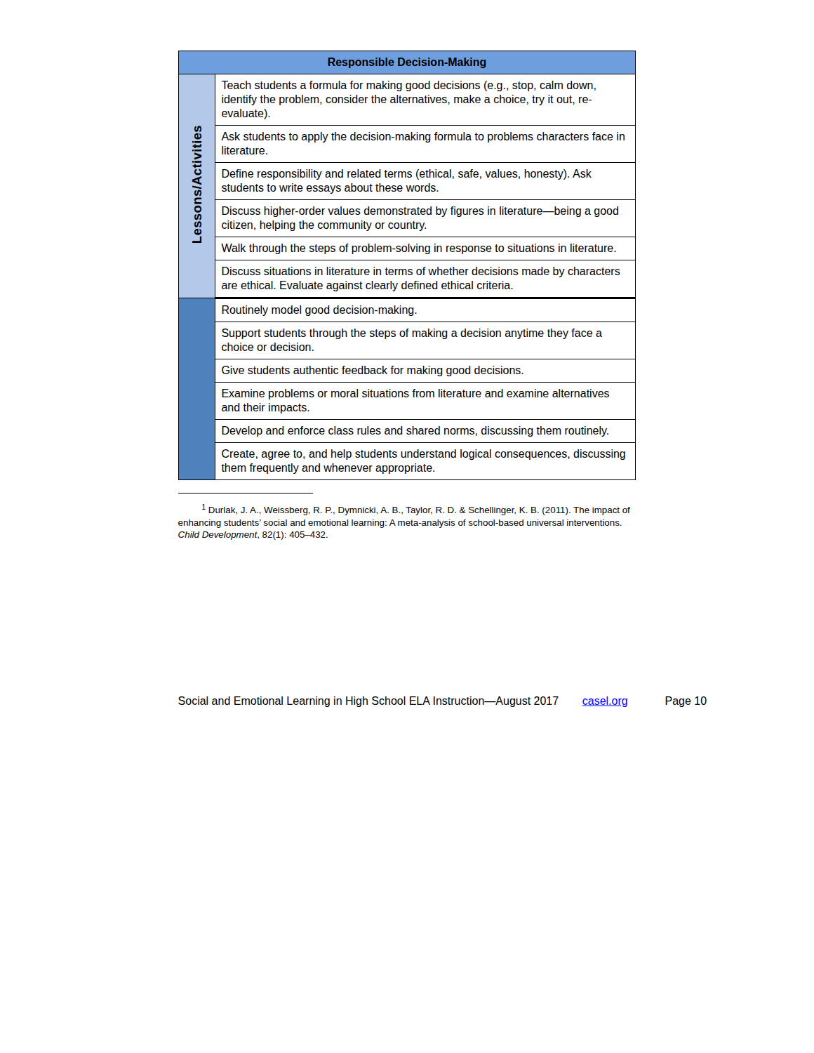| Responsible Decision-Making |
| --- |
| Lessons/Activities | Teach students a formula for making good decisions (e.g., stop, calm down, identify the problem, consider the alternatives, make a choice, try it out, re-evaluate). |
| Ask students to apply the decision-making formula to problems characters face in literature. |
| Define responsibility and related terms (ethical, safe, values, honesty). Ask students to write essays about these words. |
| Discuss higher-order values demonstrated by figures in literature—being a good citizen, helping the community or country. |
| Walk through the steps of problem-solving in response to situations in literature. |
| Discuss situations in literature in terms of whether decisions made by characters are ethical. Evaluate against clearly defined ethical criteria. |
| | Routinely model good decision-making. |
| Support students through the steps of making a decision anytime they face a choice or decision. |
| Give students authentic feedback for making good decisions. |
| Examine problems or moral situations from literature and examine alternatives and their impacts. |
| Develop and enforce class rules and shared norms, discussing them routinely. |
| Create, agree to, and help students understand logical consequences, discussing them frequently and whenever appropriate. |
1 Durlak, J. A., Weissberg, R. P., Dymnicki, A. B., Taylor, R. D. & Schellinger, K. B. (2011). The impact of enhancing students’ social and emotional learning: A meta-analysis of school-based universal interventions. Child Development, 82(1): 405–432.
Social and Emotional Learning in High School ELA Instruction—August 2017 casel.org Page 10